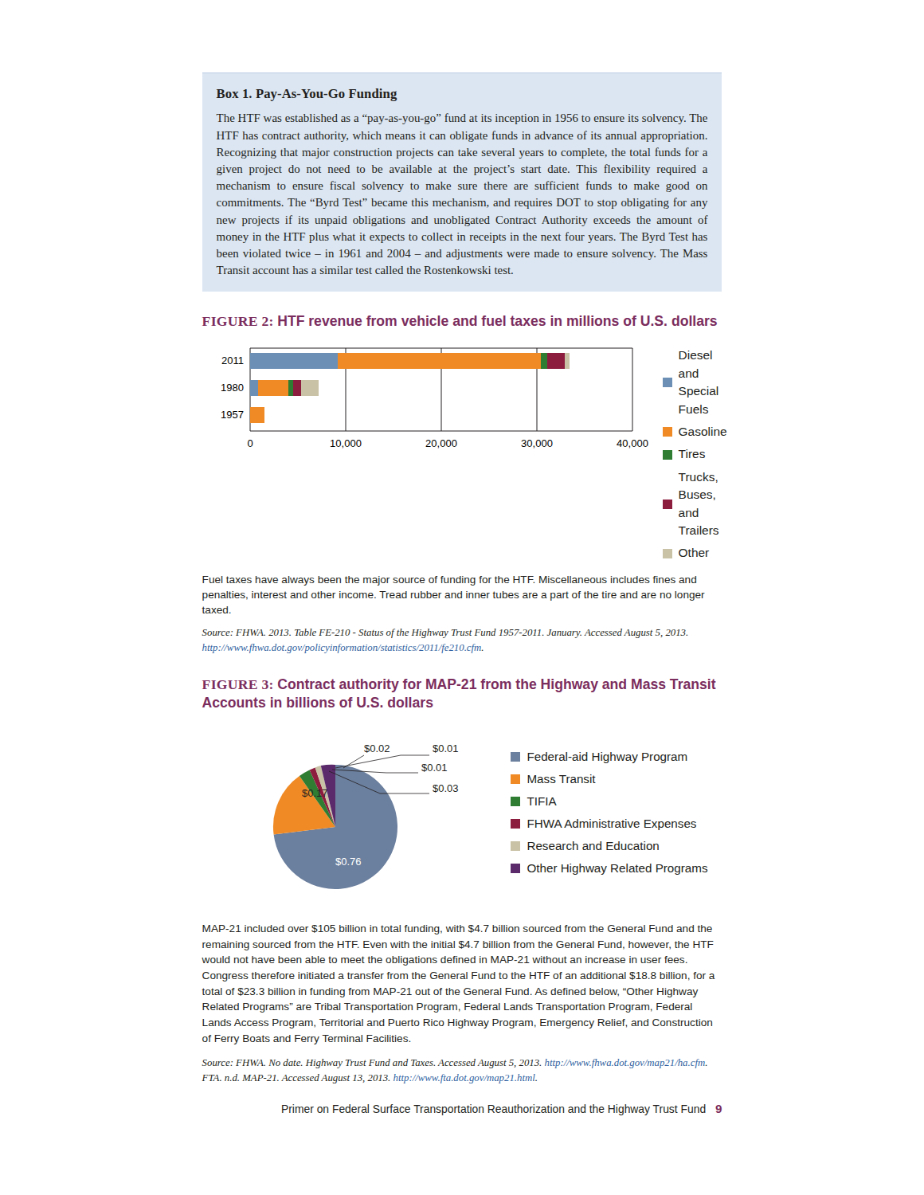Box 1. Pay-As-You-Go Funding
The HTF was established as a “pay-as-you-go” fund at its inception in 1956 to ensure its solvency. The HTF has contract authority, which means it can obligate funds in advance of its annual appropriation. Recognizing that major construction projects can take several years to complete, the total funds for a given project do not need to be available at the project’s start date. This flexibility required a mechanism to ensure fiscal solvency to make sure there are sufficient funds to make good on commitments. The “Byrd Test” became this mechanism, and requires DOT to stop obligating for any new projects if its unpaid obligations and unobligated Contract Authority exceeds the amount of money in the HTF plus what it expects to collect in receipts in the next four years. The Byrd Test has been violated twice – in 1961 and 2004 – and adjustments were made to ensure solvency. The Mass Transit account has a similar test called the Rostenkowski test.
FIGURE 2: HTF revenue from vehicle and fuel taxes in millions of U.S. dollars
2011 1980 1957 0 10,000 20,000 30,000 40,000
Diesel and Special Fuels
Gasoline
Tires
Trucks, Buses, and Trailers
Other
Fuel taxes have always been the major source of funding for the HTF. Miscellaneous includes fines and penalties, interest and other income. Tread rubber and inner tubes are a part of the tire and are no longer taxed.
Source: FHWA. 2013. Table FE-210 - Status of the Highway Trust Fund 1957-2011. January. Accessed August 5, 2013.
http://www.fhwa.dot.gov/policyinformation/statistics/2011/fe210.cfm.
FIGURE 3: Contract authority for MAP-21 from the Highway and Mass Transit Accounts in billions of U.S. dollars
$0.17 $0.76 $0.02 $0.01 $0.01 $0.03
Federal-aid Highway Program
Mass Transit
TIFIA
FHWA Administrative Expenses
Research and Education
Other Highway Related Programs
MAP-21 included over $105 billion in total funding, with $4.7 billion sourced from the General Fund and the remaining sourced from the HTF. Even with the initial $4.7 billion from the General Fund, however, the HTF would not have been able to meet the obligations defined in MAP-21 without an increase in user fees. Congress therefore initiated a transfer from the General Fund to the HTF of an additional $18.8 billion, for a total of $23.3 billion in funding from MAP-21 out of the General Fund. As defined below, “Other Highway Related Programs” are Tribal Transportation Program, Federal Lands Transportation Program, Federal Lands Access Program, Territorial and Puerto Rico Highway Program, Emergency Relief, and Construction of Ferry Boats and Ferry Terminal Facilities.
Source: FHWA. No date. Highway Trust Fund and Taxes. Accessed August 5, 2013. http://www.fhwa.dot.gov/map21/ha.cfm. FTA. n.d. MAP-21. Accessed August 13, 2013. http://www.fta.dot.gov/map21.html.
Primer on Federal Surface Transportation Reauthorization and the Highway Trust Fund 9